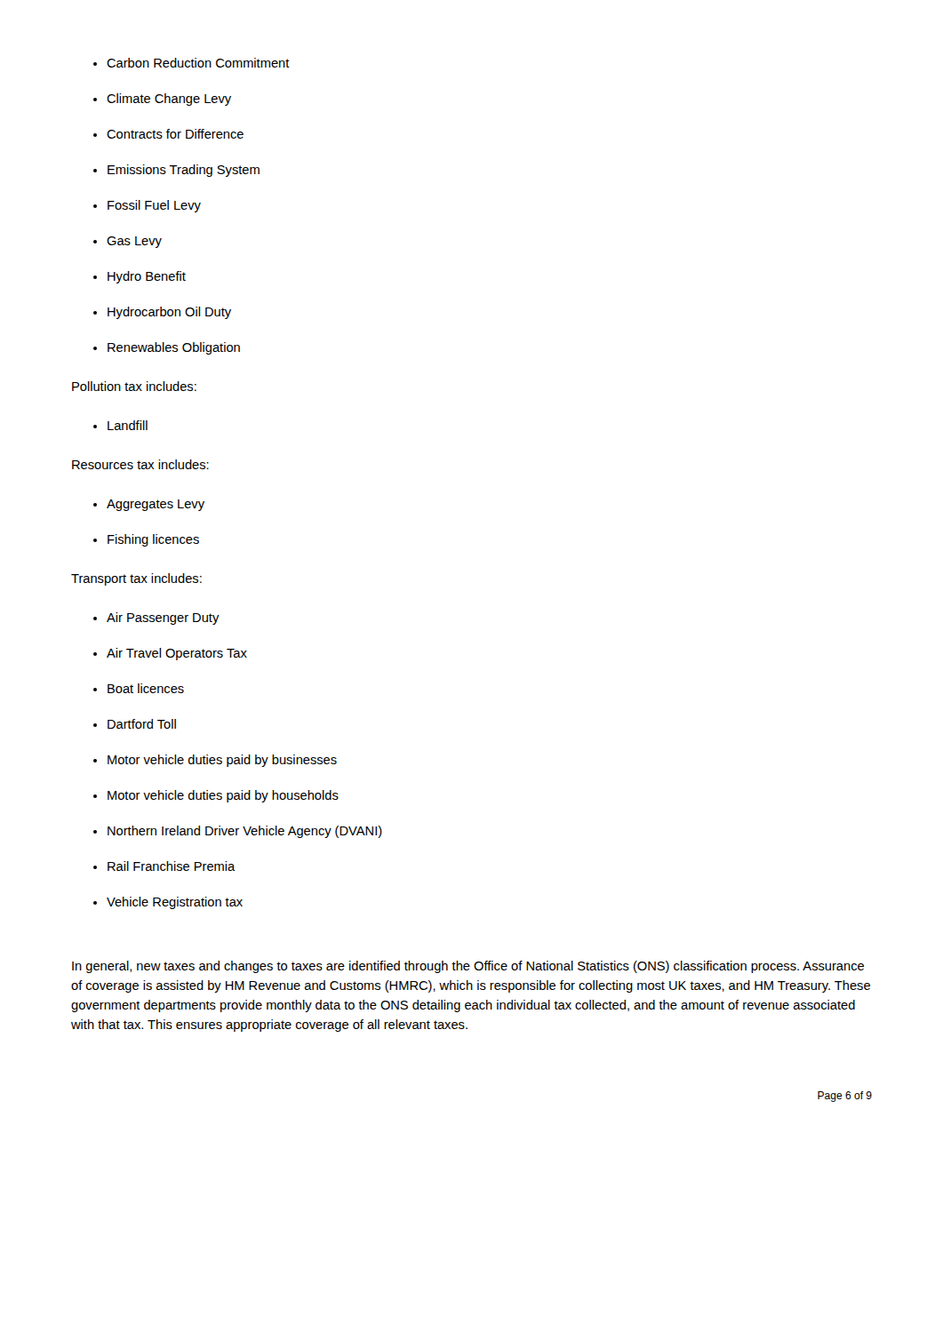Carbon Reduction Commitment
Climate Change Levy
Contracts for Difference
Emissions Trading System
Fossil Fuel Levy
Gas Levy
Hydro Benefit
Hydrocarbon Oil Duty
Renewables Obligation
Pollution tax includes:
Landfill
Resources tax includes:
Aggregates Levy
Fishing licences
Transport tax includes:
Air Passenger Duty
Air Travel Operators Tax
Boat licences
Dartford Toll
Motor vehicle duties paid by businesses
Motor vehicle duties paid by households
Northern Ireland Driver Vehicle Agency (DVANI)
Rail Franchise Premia
Vehicle Registration tax
In general, new taxes and changes to taxes are identified through the Office of National Statistics (ONS) classification process. Assurance of coverage is assisted by HM Revenue and Customs (HMRC), which is responsible for collecting most UK taxes, and HM Treasury. These government departments provide monthly data to the ONS detailing each individual tax collected, and the amount of revenue associated with that tax. This ensures appropriate coverage of all relevant taxes.
Page 6 of 9